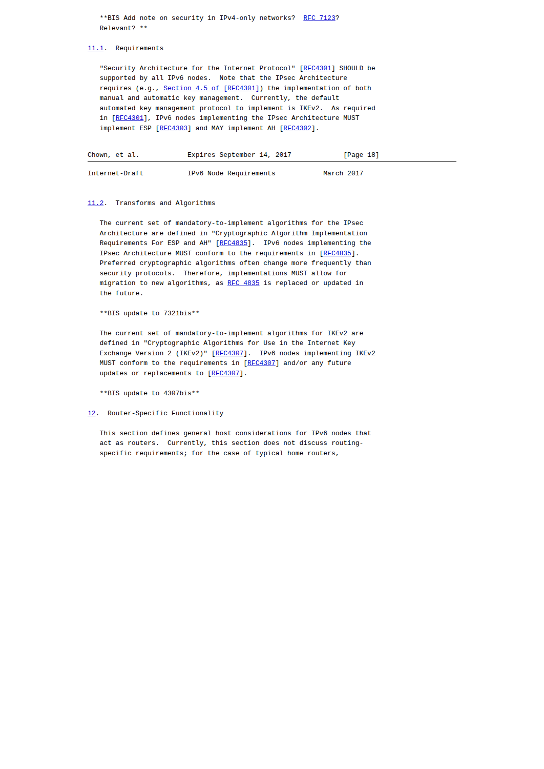**BIS Add note on security in IPv4-only networks?  RFC 7123?
   Relevant? **

11.1.  Requirements

   "Security Architecture for the Internet Protocol" [RFC4301] SHOULD be
   supported by all IPv6 nodes.  Note that the IPsec Architecture
   requires (e.g., Section 4.5 of [RFC4301]) the implementation of both
   manual and automatic key management.  Currently, the default
   automated key management protocol to implement is IKEv2.  As required
   in [RFC4301], IPv6 nodes implementing the IPsec Architecture MUST
   implement ESP [RFC4303] and MAY implement AH [RFC4302].
Chown, et al.            Expires September 14, 2017             [Page 18]
Internet-Draft           IPv6 Node Requirements            March 2017


11.2.  Transforms and Algorithms

   The current set of mandatory-to-implement algorithms for the IPsec
   Architecture are defined in "Cryptographic Algorithm Implementation
   Requirements For ESP and AH" [RFC4835].  IPv6 nodes implementing the
   IPsec Architecture MUST conform to the requirements in [RFC4835].
   Preferred cryptographic algorithms often change more frequently than
   security protocols.  Therefore, implementations MUST allow for
   migration to new algorithms, as RFC 4835 is replaced or updated in
   the future.

   **BIS update to 7321bis**

   The current set of mandatory-to-implement algorithms for IKEv2 are
   defined in "Cryptographic Algorithms for Use in the Internet Key
   Exchange Version 2 (IKEv2)" [RFC4307].  IPv6 nodes implementing IKEv2
   MUST conform to the requirements in [RFC4307] and/or any future
   updates or replacements to [RFC4307].

   **BIS update to 4307bis**

12.  Router-Specific Functionality

   This section defines general host considerations for IPv6 nodes that
   act as routers.  Currently, this section does not discuss routing-
   specific requirements; for the case of typical home routers,